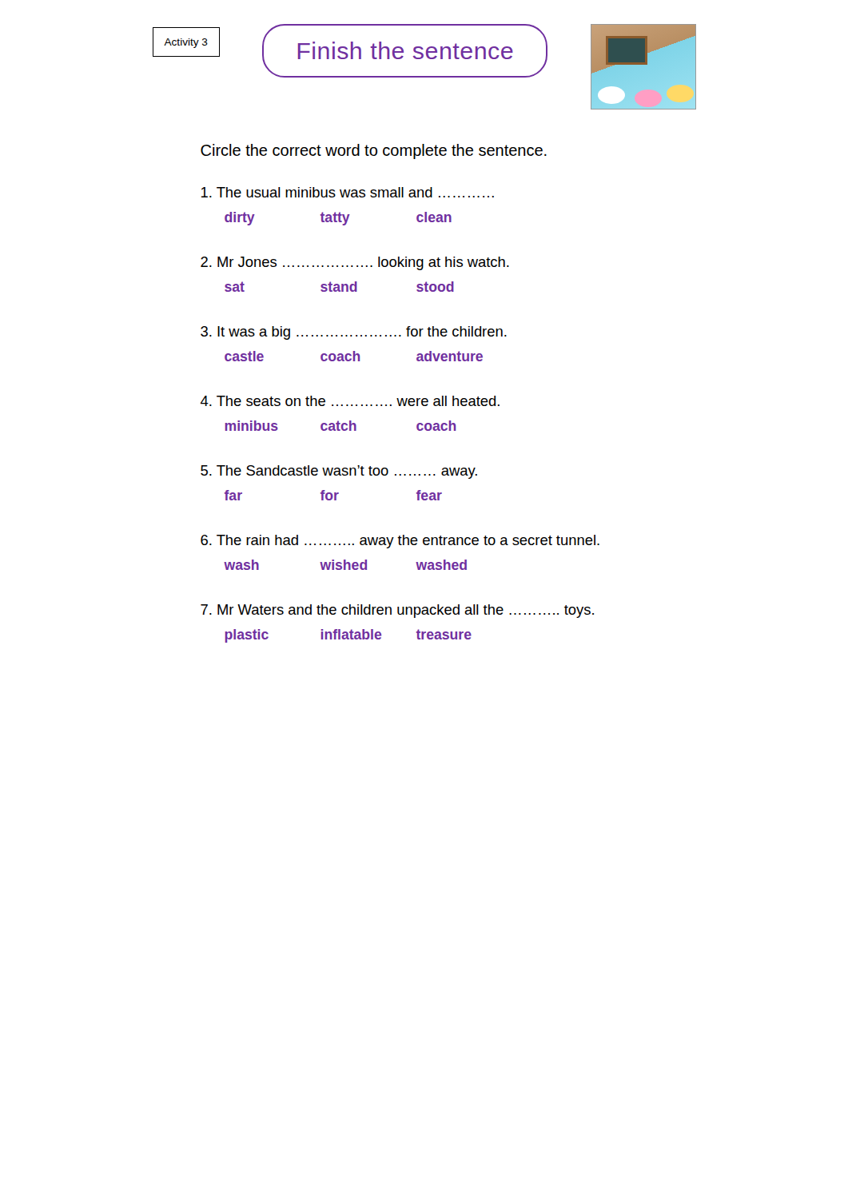Activity 3
Finish the sentence
Circle the correct word to complete the sentence.
The usual minibus was small and …………
dirty tatty clean
Mr Jones ………………. looking at his watch.
sat stand stood
It was a big …………………. for the children.
castle coach adventure
The seats on the …………. were all heated.
minibus catch coach
The Sandcastle wasn’t too ……… away.
far for fear
The rain had ……….. away the entrance to a secret tunnel.
wash wished washed
Mr Waters and the children unpacked all the ……….. toys.
plastic inflatable treasure